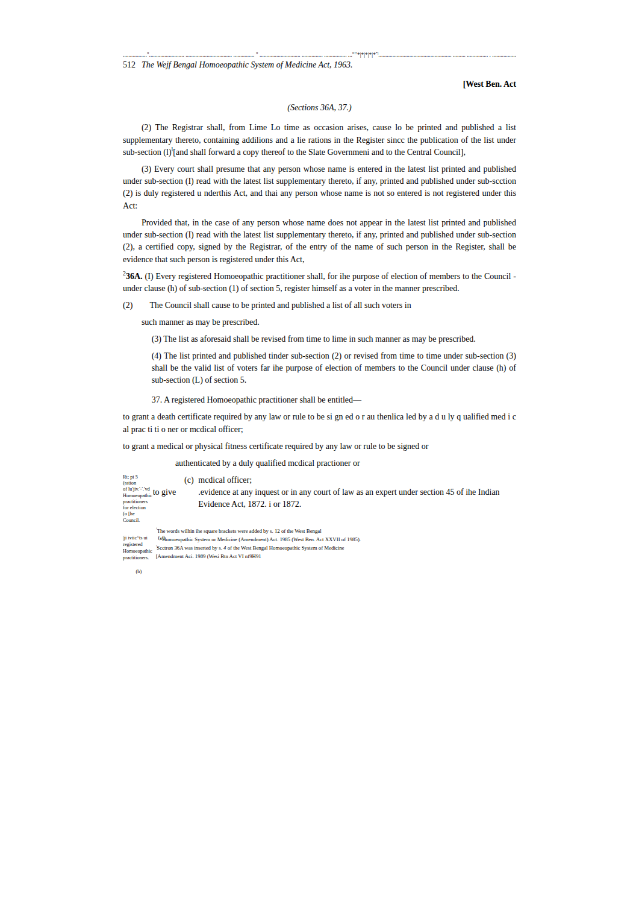................."......................... ................................. ............... " ............................. ............... ................ ..."!!*|*|*|*|**|.................................................... ......... ............... . ...............................
512 The Wejf Bengal Homoeopathic System of Medicine Act, 1963.
[West Ben. Act
(Sections 36A, 37.)
(2) The Registrar shall, from Lime Lo time as occasion arises, cause lo be printed and published a list supplementary thereto, containing addilions and a lie rations in the Register sincc the publication of the list under sub-section (l)l[and shall forward a copy thereof to the Slate Governmeni and to the Central Council],
(3) Every court shall presume that any person whose name is entered in the latest list printed and published under sub-section (I) read with the latest list supplementary thereto, if any, printed and published under sub-scction (2) is duly registered u nderthis Act, and thai any person whose name is not so entered is not registered under this Act:
Provided that, in the case of any person whose name does not appear in the latest list printed and published under sub-section (I) read with the latest list supplementary thereto, if any, printed and published under sub-section (2), a certified copy, signed by the Registrar, of the entry of the name of such person in the Register, shall be evidence that such person is registered under this Act,
236A. (I) Every registered Homoeopathic practitioner shall, for ihe purpose of election of members to the Council -under clause (h) of sub-section (1) of section 5, register himself as a voter in the manner prescribed.
(2) The Council shall cause to be printed and published a list of all such voters in
such manner as may be prescribed.
(3) The list as aforesaid shall be revised from time to lime in such manner as may be prescribed.
(4) The list printed and published tinder sub-section (2) or revised from time to time under sub-section (3) shall be the valid list of voters far ihe purpose of election of members to the Council under clause (h) of sub-section (L) of section 5.
37. A registered Homoeopathic practitioner shall be entitled—
to grant a death certificate required by any law or rule to be si gn ed o r au thenlica led by a d u ly q ualified med i c al prac ti ti o ner or mcdical officer;
to grant a medical or physical fitness certificate required by any law or rule to be signed or
authenticated by a duly qualified mcdical practioner or
Rt; pi 5 (ration of lu'jiv.'-'.'vd Homoeopathic practitioners for election (o [he Council.
(c)
mcdical officer;
to give
.evidence at any inquest or in any court of law as an expert under section 45 of ihe Indian Evidence Act, 1872. i or 1872.
‘The words wilhin ihe square brackets were added by s. 12 of the West Bengal
Homoeopathic System or Medicine (Amendment) Act. 1985 (West Ben. Act XXVII of 1985).
:Scctron 36A was inserted by s. 4 of the West Bengal Homoeopathic System of Medicine
[Amendment Aci. 1989 (Wesi Btn Act VI nf9H91
|ji iviic^ts ui registered Homoeopathic practitioners.
(⁎0
(b)